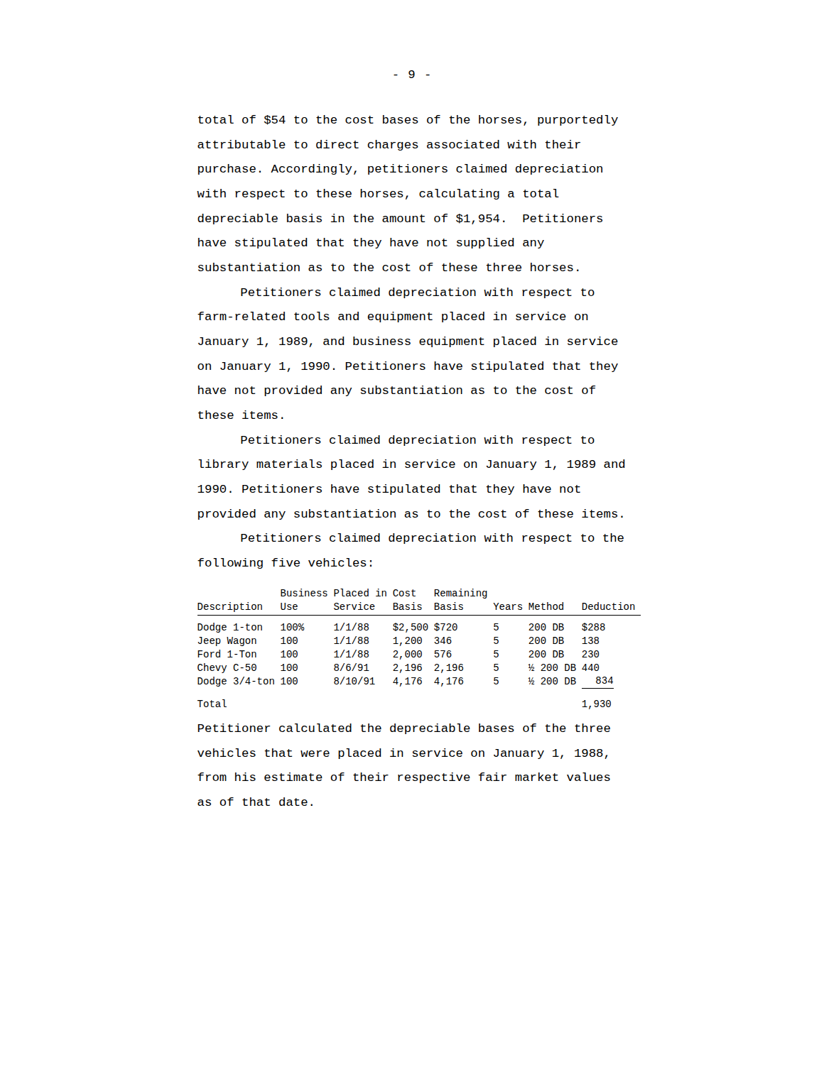- 9 -
total of $54 to the cost bases of the horses, purportedly attributable to direct charges associated with their purchase. Accordingly, petitioners claimed depreciation with respect to these horses, calculating a total depreciable basis in the amount of $1,954. Petitioners have stipulated that they have not supplied any substantiation as to the cost of these three horses.
Petitioners claimed depreciation with respect to farm-related tools and equipment placed in service on January 1, 1989, and business equipment placed in service on January 1, 1990. Petitioners have stipulated that they have not provided any substantiation as to the cost of these items.
Petitioners claimed depreciation with respect to library materials placed in service on January 1, 1989 and 1990. Petitioners have stipulated that they have not provided any substantiation as to the cost of these items.
Petitioners claimed depreciation with respect to the following five vehicles:
| | Business | Placed in | Cost | Remaining | | | |
| --- | --- | --- | --- | --- | --- | --- | --- |
| Description | Use | Service | Basis | Basis | Years | Method | Deduction |
| Dodge 1-ton | 100% | 1/1/88 | $2,500 | $720 | 5 | 200 DB | $288 |
| Jeep Wagon | 100 | 1/1/88 | 1,200 | 346 | 5 | 200 DB | 138 |
| Ford 1-Ton | 100 | 1/1/88 | 2,000 | 576 | 5 | 200 DB | 230 |
| Chevy C-50 | 100 | 8/6/91 | 2,196 | 2,196 | 5 | ½ 200 DB | 440 |
| Dodge 3/4-ton | 100 | 8/10/91 | 4,176 | 4,176 | 5 | ½ 200 DB | 834 |
| Total | | | | | | | 1,930 |
Petitioner calculated the depreciable bases of the three vehicles that were placed in service on January 1, 1988, from his estimate of their respective fair market values as of that date.